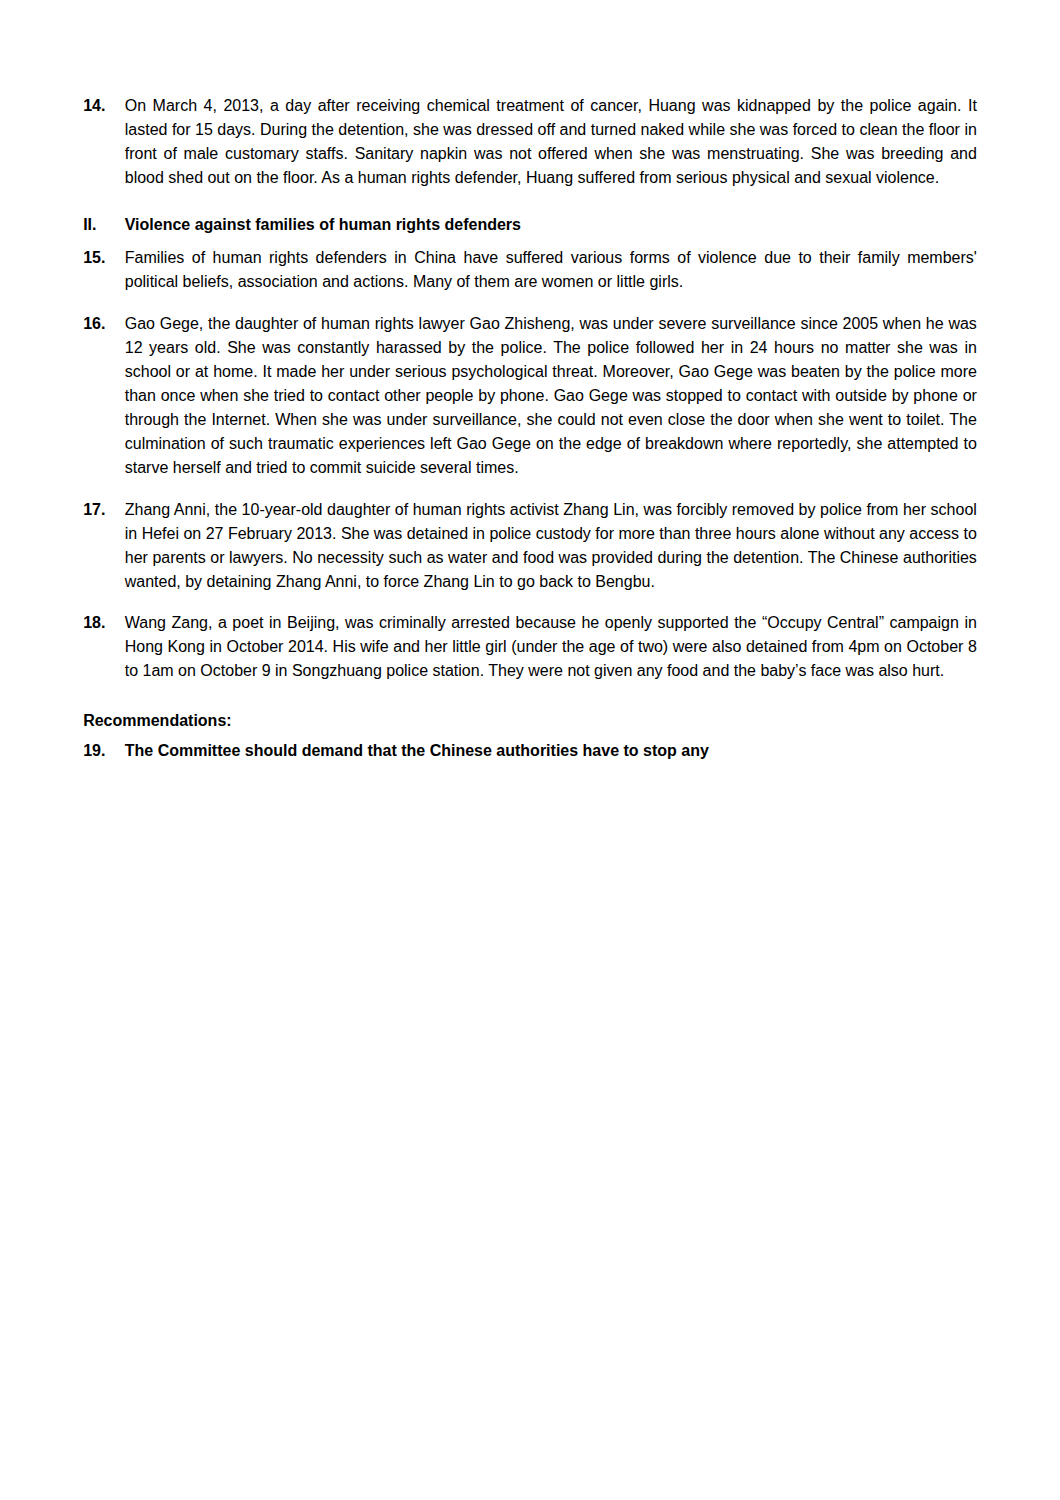14. On March 4, 2013, a day after receiving chemical treatment of cancer, Huang was kidnapped by the police again. It lasted for 15 days. During the detention, she was dressed off and turned naked while she was forced to clean the floor in front of male customary staffs. Sanitary napkin was not offered when she was menstruating. She was breeding and blood shed out on the floor. As a human rights defender, Huang suffered from serious physical and sexual violence.
II. Violence against families of human rights defenders
15. Families of human rights defenders in China have suffered various forms of violence due to their family members' political beliefs, association and actions. Many of them are women or little girls.
16. Gao Gege, the daughter of human rights lawyer Gao Zhisheng, was under severe surveillance since 2005 when he was 12 years old. She was constantly harassed by the police. The police followed her in 24 hours no matter she was in school or at home. It made her under serious psychological threat. Moreover, Gao Gege was beaten by the police more than once when she tried to contact other people by phone. Gao Gege was stopped to contact with outside by phone or through the Internet. When she was under surveillance, she could not even close the door when she went to toilet. The culmination of such traumatic experiences left Gao Gege on the edge of breakdown where reportedly, she attempted to starve herself and tried to commit suicide several times.
17. Zhang Anni, the 10-year-old daughter of human rights activist Zhang Lin, was forcibly removed by police from her school in Hefei on 27 February 2013. She was detained in police custody for more than three hours alone without any access to her parents or lawyers. No necessity such as water and food was provided during the detention. The Chinese authorities wanted, by detaining Zhang Anni, to force Zhang Lin to go back to Bengbu.
18. Wang Zang, a poet in Beijing, was criminally arrested because he openly supported the “Occupy Central” campaign in Hong Kong in October 2014. His wife and her little girl (under the age of two) were also detained from 4pm on October 8 to 1am on October 9 in Songzhuang police station. They were not given any food and the baby’s face was also hurt.
Recommendations:
19. The Committee should demand that the Chinese authorities have to stop any